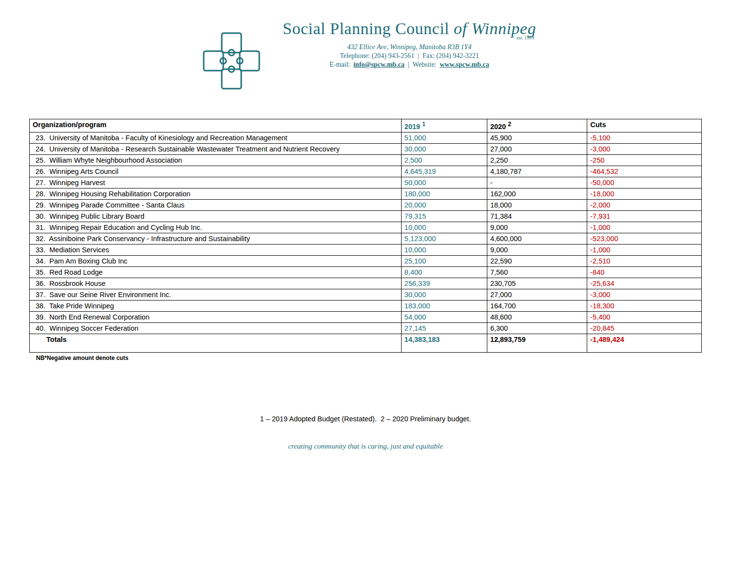Social Planning Council of Winnipeg
est. 1919
432 Ellice Ave, Winnipeg, Manitoba R3B 1Y4
Telephone: (204) 943-2561 | Fax: (204) 942-3221
E-mail: info@spcw.mb.ca | Website: www.spcw.mb.ca
| Organization/program | 2019 1 | 2020 2 | Cuts |
| --- | --- | --- | --- |
| 23. University of Manitoba - Faculty of Kinesiology and Recreation Management | 51,000 | 45,900 | -5,100 |
| 24. University of Manitoba - Research Sustainable Wastewater Treatment and Nutrient Recovery | 30,000 | 27,000 | -3,000 |
| 25. William Whyte Neighbourhood Association | 2,500 | 2,250 | -250 |
| 26. Winnipeg Arts Council | 4,645,319 | 4,180,787 | -464,532 |
| 27. Winnipeg Harvest | 50,000 | - | -50,000 |
| 28. Winnipeg Housing Rehabilitation Corporation | 180,000 | 162,000 | -18,000 |
| 29. Winnipeg Parade Committee - Santa Claus | 20,000 | 18,000 | -2,000 |
| 30. Winnipeg Public Library Board | 79,315 | 71,384 | -7,931 |
| 31. Winnipeg Repair Education and Cycling Hub Inc. | 10,000 | 9,000 | -1,000 |
| 32. Assiniboine Park Conservancy - Infrastructure and Sustainability | 5,123,000 | 4,600,000 | -523,000 |
| 33. Mediation Services | 10,000 | 9,000 | -1,000 |
| 34. Pam Am Boxing Club Inc | 25,100 | 22,590 | -2,510 |
| 35. Red Road Lodge | 8,400 | 7,560 | -840 |
| 36. Rossbrook House | 256,339 | 230,705 | -25,634 |
| 37. Save our Seine River Environment Inc. | 30,000 | 27,000 | -3,000 |
| 38. Take Pride Winnipeg | 183,000 | 164,700 | -18,300 |
| 39. North End Renewal Corporation | 54,000 | 48,600 | -5,400 |
| 40. Winnipeg Soccer Federation | 27,145 | 6,300 | -20,845 |
| Totals | 14,383,183 | 12,893,759 | -1,489,424 |
NB*Negative amount denote cuts
1 – 2019 Adopted Budget (Restated). 2 – 2020 Preliminary budget.
creating community that is caring, just and equitable